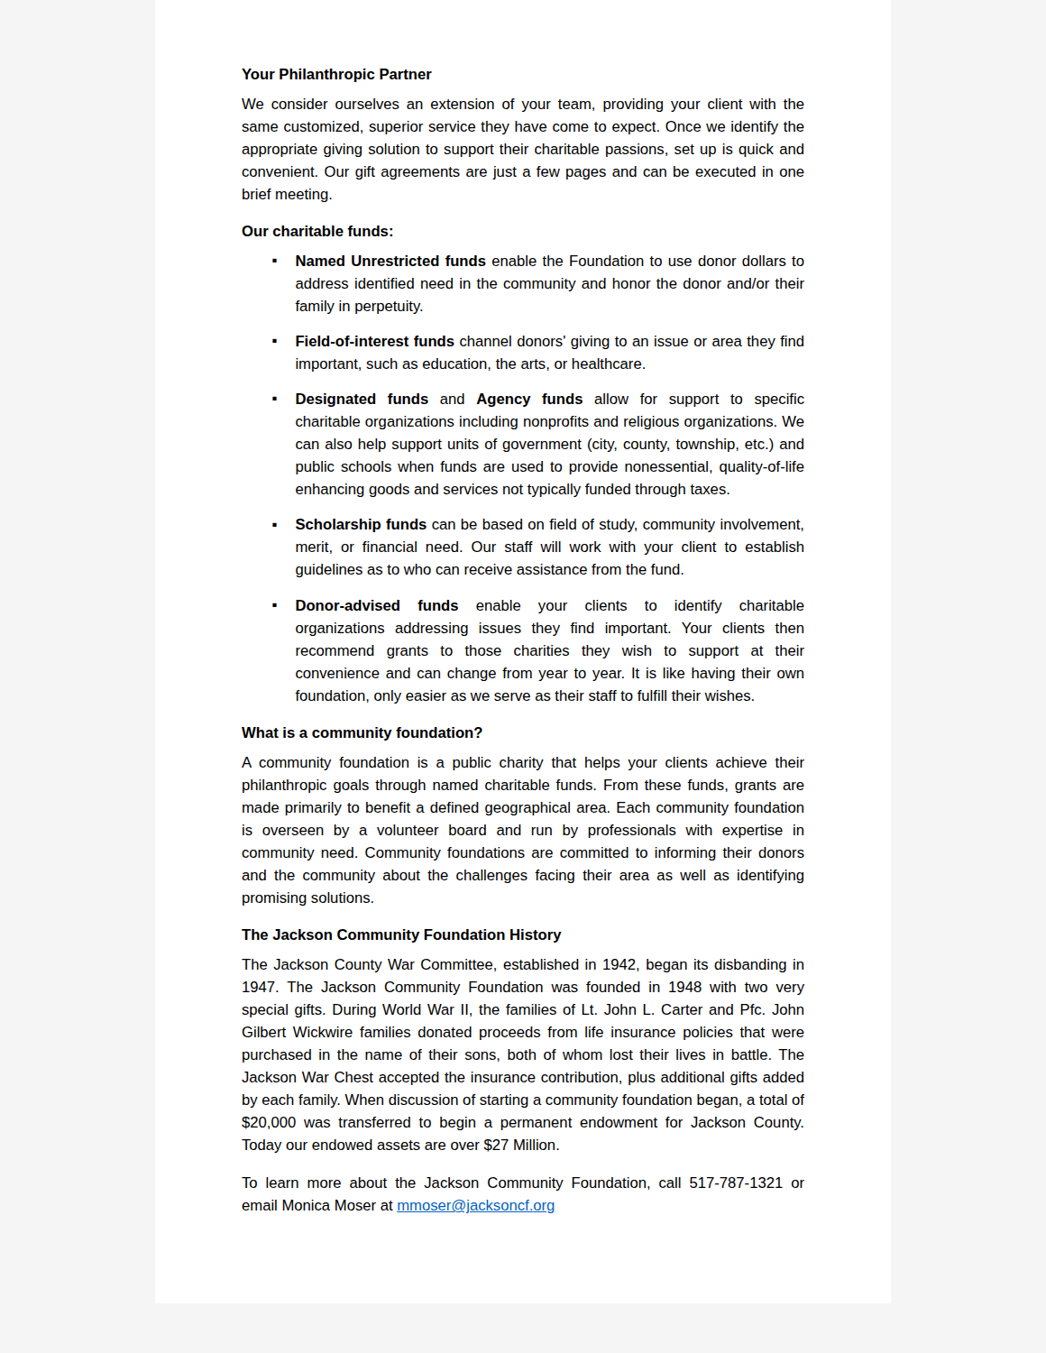Your Philanthropic Partner
We consider ourselves an extension of your team, providing your client with the same customized, superior service they have come to expect. Once we identify the appropriate giving solution to support their charitable passions, set up is quick and convenient. Our gift agreements are just a few pages and can be executed in one brief meeting.
Our charitable funds:
Named Unrestricted funds enable the Foundation to use donor dollars to address identified need in the community and honor the donor and/or their family in perpetuity.
Field-of-interest funds channel donors' giving to an issue or area they find important, such as education, the arts, or healthcare.
Designated funds and Agency funds allow for support to specific charitable organizations including nonprofits and religious organizations. We can also help support units of government (city, county, township, etc.) and public schools when funds are used to provide nonessential, quality-of-life enhancing goods and services not typically funded through taxes.
Scholarship funds can be based on field of study, community involvement, merit, or financial need. Our staff will work with your client to establish guidelines as to who can receive assistance from the fund.
Donor-advised funds enable your clients to identify charitable organizations addressing issues they find important. Your clients then recommend grants to those charities they wish to support at their convenience and can change from year to year. It is like having their own foundation, only easier as we serve as their staff to fulfill their wishes.
What is a community foundation?
A community foundation is a public charity that helps your clients achieve their philanthropic goals through named charitable funds. From these funds, grants are made primarily to benefit a defined geographical area. Each community foundation is overseen by a volunteer board and run by professionals with expertise in community need. Community foundations are committed to informing their donors and the community about the challenges facing their area as well as identifying promising solutions.
The Jackson Community Foundation History
The Jackson County War Committee, established in 1942, began its disbanding in 1947. The Jackson Community Foundation was founded in 1948 with two very special gifts. During World War II, the families of Lt. John L. Carter and Pfc. John Gilbert Wickwire families donated proceeds from life insurance policies that were purchased in the name of their sons, both of whom lost their lives in battle. The Jackson War Chest accepted the insurance contribution, plus additional gifts added by each family. When discussion of starting a community foundation began, a total of $20,000 was transferred to begin a permanent endowment for Jackson County. Today our endowed assets are over $27 Million.
To learn more about the Jackson Community Foundation, call 517-787-1321 or email Monica Moser at mmoser@jacksoncf.org